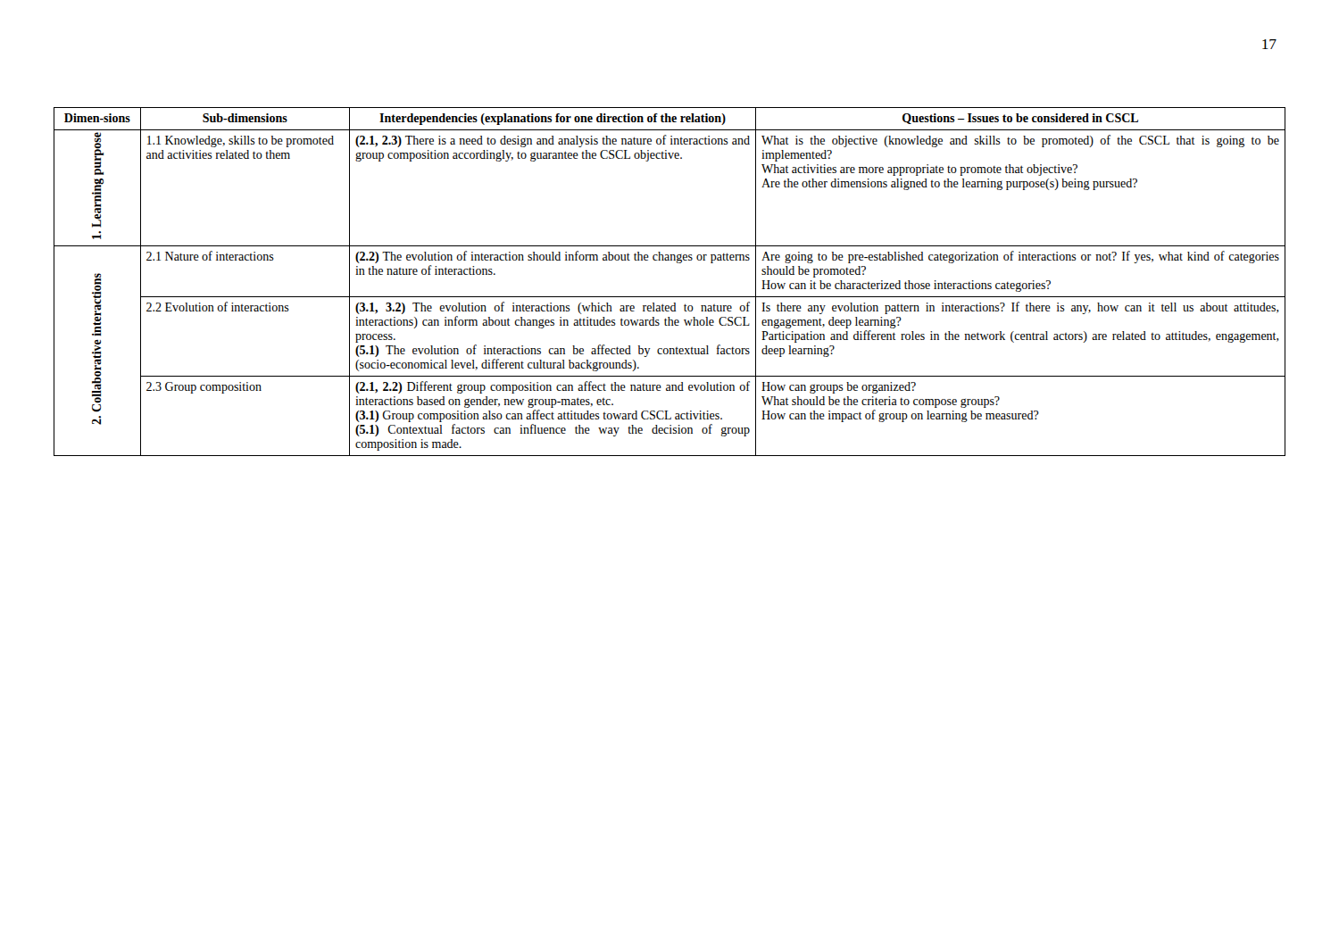17
| Dimen-sions | Sub-dimensions | Interdependencies (explanations for one direction of the relation) | Questions – Issues to be considered in CSCL |
| --- | --- | --- | --- |
| 1. Learning purpose | 1.1 Knowledge, skills to be promoted and activities related to them | (2.1, 2.3) There is a need to design and analysis the nature of interactions and group composition accordingly, to guarantee the CSCL objective. | What is the objective (knowledge and skills to be promoted) of the CSCL that is going to be implemented? What activities are more appropriate to promote that objective? Are the other dimensions aligned to the learning purpose(s) being pursued? |
| 2. Collaborative interactions | 2.1 Nature of interactions | (2.2) The evolution of interaction should inform about the changes or patterns in the nature of interactions. | Are going to be pre-established categorization of interactions or not? If yes, what kind of categories should be promoted? How can it be characterized those interactions categories? |
| 2.2 Evolution of interactions | (3.1, 3.2) The evolution of interactions (which are related to nature of interactions) can inform about changes in attitudes towards the whole CSCL process. (5.1) The evolution of interactions can be affected by contextual factors (socio-economical level, different cultural backgrounds). | Is there any evolution pattern in interactions? If there is any, how can it tell us about attitudes, engagement, deep learning? Participation and different roles in the network (central actors) are related to attitudes, engagement, deep learning? |
| 2.3 Group composition | (2.1, 2.2) Different group composition can affect the nature and evolution of interactions based on gender, new group-mates, etc. (3.1) Group composition also can affect attitudes toward CSCL activities. (5.1) Contextual factors can influence the way the decision of group composition is made. | How can groups be organized? What should be the criteria to compose groups? How can the impact of group on learning be measured? |